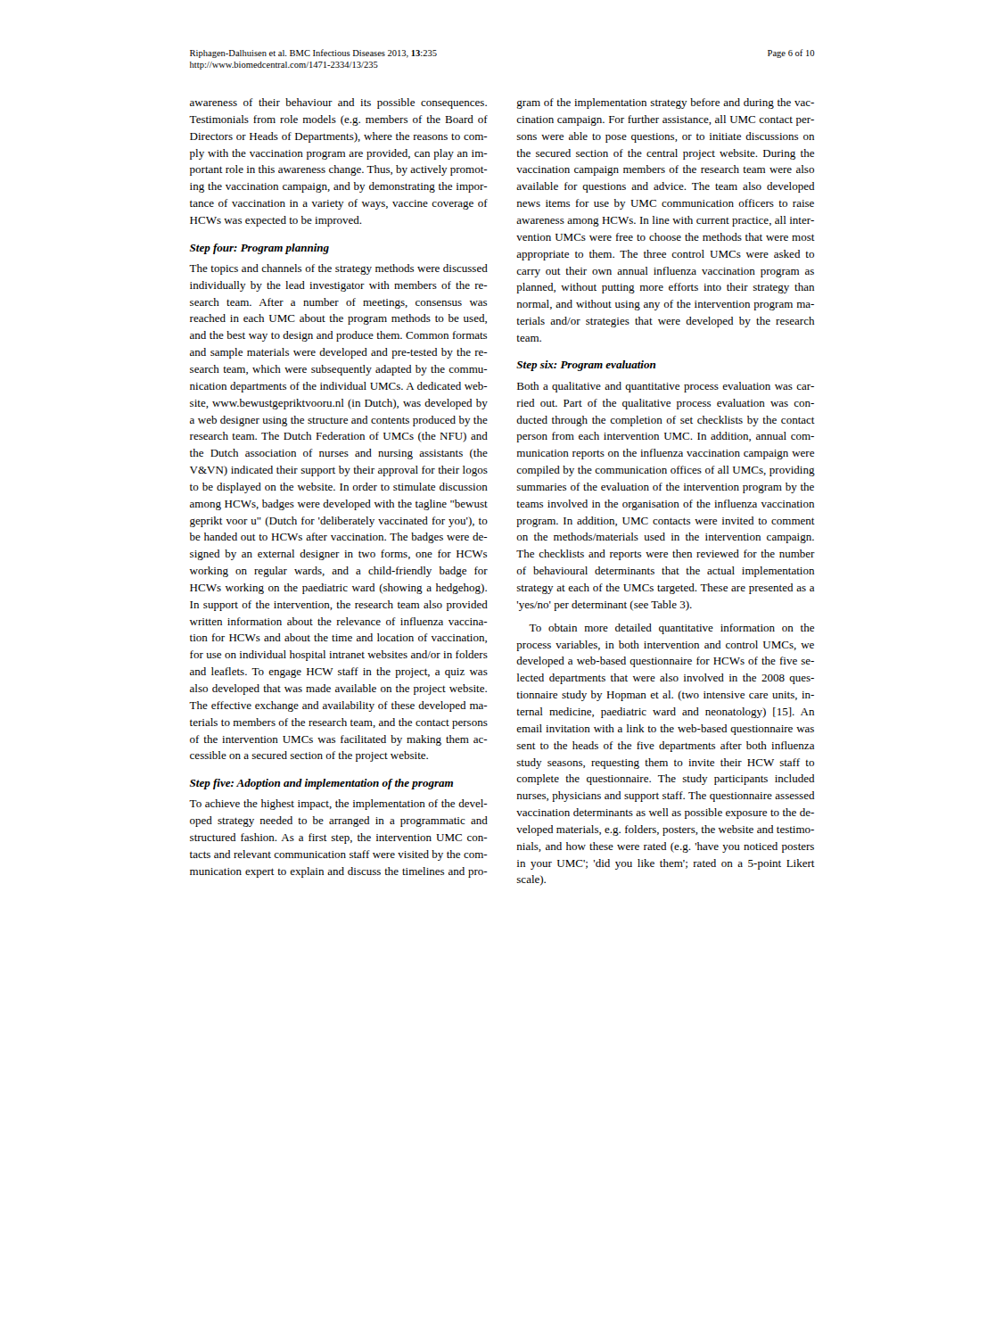Riphagen-Dalhuisen et al. BMC Infectious Diseases 2013, 13:235
http://www.biomedcentral.com/1471-2334/13/235
Page 6 of 10
awareness of their behaviour and its possible consequences. Testimonials from role models (e.g. members of the Board of Directors or Heads of Departments), where the reasons to comply with the vaccination program are provided, can play an important role in this awareness change. Thus, by actively promoting the vaccination campaign, and by demonstrating the importance of vaccination in a variety of ways, vaccine coverage of HCWs was expected to be improved.
Step four: Program planning
The topics and channels of the strategy methods were discussed individually by the lead investigator with members of the research team. After a number of meetings, consensus was reached in each UMC about the program methods to be used, and the best way to design and produce them. Common formats and sample materials were developed and pre-tested by the research team, which were subsequently adapted by the communication departments of the individual UMCs. A dedicated website, www.bewustgepriktvooru.nl (in Dutch), was developed by a web designer using the structure and contents produced by the research team. The Dutch Federation of UMCs (the NFU) and the Dutch association of nurses and nursing assistants (the V&VN) indicated their support by their approval for their logos to be displayed on the website. In order to stimulate discussion among HCWs, badges were developed with the tagline "bewust geprikt voor u" (Dutch for 'deliberately vaccinated for you'), to be handed out to HCWs after vaccination. The badges were designed by an external designer in two forms, one for HCWs working on regular wards, and a child-friendly badge for HCWs working on the paediatric ward (showing a hedgehog). In support of the intervention, the research team also provided written information about the relevance of influenza vaccination for HCWs and about the time and location of vaccination, for use on individual hospital intranet websites and/or in folders and leaflets. To engage HCW staff in the project, a quiz was also developed that was made available on the project website. The effective exchange and availability of these developed materials to members of the research team, and the contact persons of the intervention UMCs was facilitated by making them accessible on a secured section of the project website.
Step five: Adoption and implementation of the program
To achieve the highest impact, the implementation of the developed strategy needed to be arranged in a programmatic and structured fashion. As a first step, the intervention UMC contacts and relevant communication staff were visited by the communication expert to explain and discuss the timelines and program of the implementation strategy before and during the vaccination campaign. For further assistance, all UMC contact persons were able to pose questions, or to initiate discussions on the secured section of the central project website. During the vaccination campaign members of the research team were also available for questions and advice. The team also developed news items for use by UMC communication officers to raise awareness among HCWs. In line with current practice, all intervention UMCs were free to choose the methods that were most appropriate to them. The three control UMCs were asked to carry out their own annual influenza vaccination program as planned, without putting more efforts into their strategy than normal, and without using any of the intervention program materials and/or strategies that were developed by the research team.
Step six: Program evaluation
Both a qualitative and quantitative process evaluation was carried out. Part of the qualitative process evaluation was conducted through the completion of set checklists by the contact person from each intervention UMC. In addition, annual communication reports on the influenza vaccination campaign were compiled by the communication offices of all UMCs, providing summaries of the evaluation of the intervention program by the teams involved in the organisation of the influenza vaccination program. In addition, UMC contacts were invited to comment on the methods/materials used in the intervention campaign. The checklists and reports were then reviewed for the number of behavioural determinants that the actual implementation strategy at each of the UMCs targeted. These are presented as a 'yes/no' per determinant (see Table 3).
To obtain more detailed quantitative information on the process variables, in both intervention and control UMCs, we developed a web-based questionnaire for HCWs of the five selected departments that were also involved in the 2008 questionnaire study by Hopman et al. (two intensive care units, internal medicine, paediatric ward and neonatology) [15]. An email invitation with a link to the web-based questionnaire was sent to the heads of the five departments after both influenza study seasons, requesting them to invite their HCW staff to complete the questionnaire. The study participants included nurses, physicians and support staff. The questionnaire assessed vaccination determinants as well as possible exposure to the developed materials, e.g. folders, posters, the website and testimonials, and how these were rated (e.g. 'have you noticed posters in your UMC'; 'did you like them'; rated on a 5-point Likert scale).